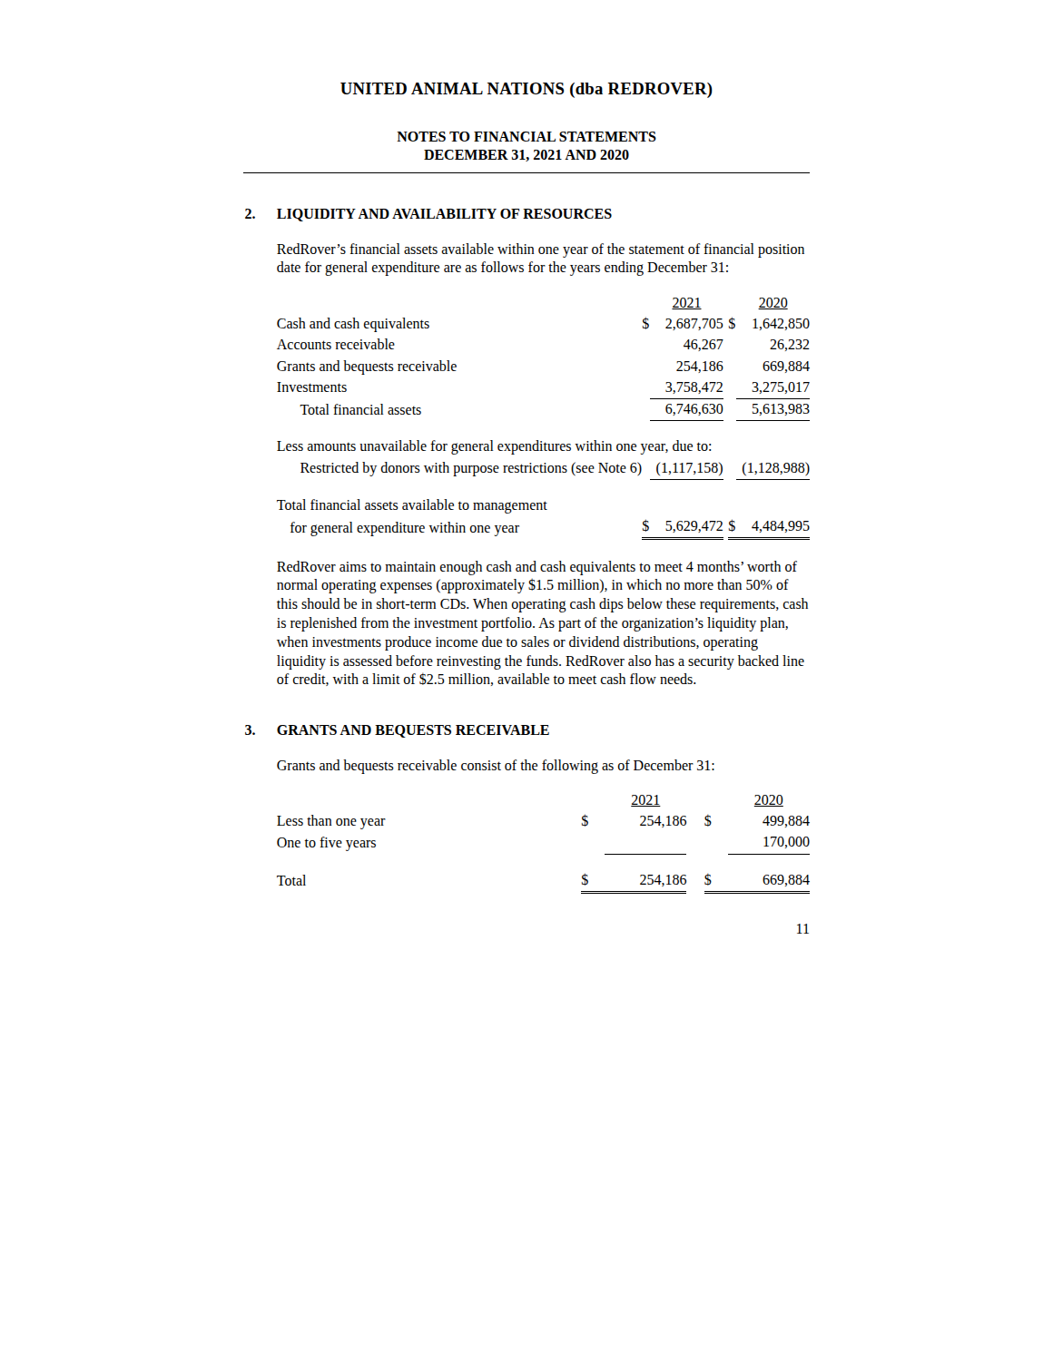UNITED ANIMAL NATIONS (dba REDROVER)
NOTES TO FINANCIAL STATEMENTS
DECEMBER 31, 2021 AND 2020
2.
LIQUIDITY AND AVAILABILITY OF RESOURCES
RedRover’s financial assets available within one year of the statement of financial position date for general expenditure are as follows for the years ending December 31:
| | | 2021 | | | 2020 |
| Cash and cash equivalents | $ | 2,687,705 | | $ | 1,642,850 |
| Accounts receivable | | 46,267 | | | 26,232 |
| Grants and bequests receivable | | 254,186 | | | 669,884 |
| Investments | | 3,758,472 | | | 3,275,017 |
| Total financial assets | | 6,746,630 | | | 5,613,983 |
| Less amounts unavailable for general expenditures within one year, due to: |
| Restricted by donors with purpose restrictions (see Note 6) | | (1,117,158) | | | (1,128,988) |
| Total financial assets available to management | | | | | |
| for general expenditure within one year | $ | 5,629,472 | | $ | 4,484,995 |
RedRover aims to maintain enough cash and cash equivalents to meet 4 months’ worth of normal operating expenses (approximately $1.5 million), in which no more than 50% of this should be in short-term CDs. When operating cash dips below these requirements, cash is replenished from the investment portfolio. As part of the organization’s liquidity plan, when investments produce income due to sales or dividend distributions, operating liquidity is assessed before reinvesting the funds. RedRover also has a security backed line of credit, with a limit of $2.5 million, available to meet cash flow needs.
3.
GRANTS AND BEQUESTS RECEIVABLE
Grants and bequests receivable consist of the following as of December 31:
| | | 2021 | | | 2020 |
| Less than one year | $ | 254,186 | | $ | 499,884 |
| One to five years | | | | | 170,000 |
| Total | $ | 254,186 | | $ | 669,884 |
11